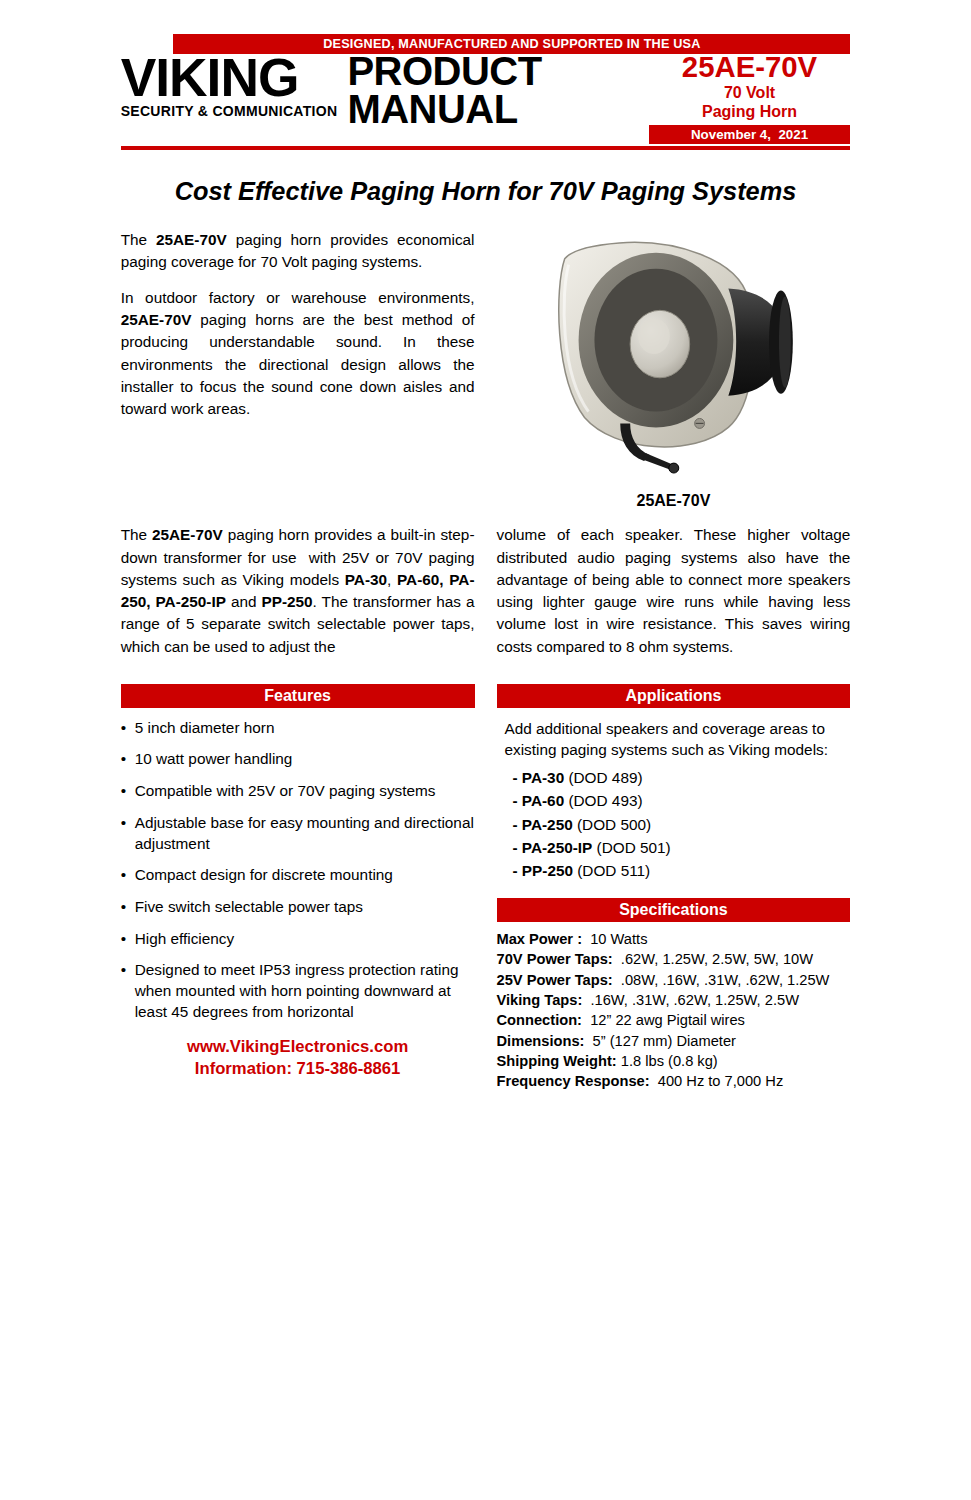DESIGNED, MANUFACTURED AND SUPPORTED IN THE USA
VIKING
SECURITY & COMMUNICATION
PRODUCT
MANUAL
25AE-70V
70 Volt
Paging Horn
November 4, 2021
Cost Effective Paging Horn for 70V Paging Systems
The 25AE-70V paging horn provides economical paging coverage for 70 Volt paging systems.
In outdoor factory or warehouse environments, 25AE-70V paging horns are the best method of producing understandable sound. In these environments the directional design allows the installer to focus the sound cone down aisles and toward work areas.
25AE-70V
The 25AE-70V paging horn provides a built-in step-down transformer for use with 25V or 70V paging systems such as Viking models PA-30, PA-60, PA-250, PA-250-IP and PP-250. The transformer has a range of 5 separate switch selectable power taps, which can be used to adjust the
volume of each speaker. These higher voltage distributed audio paging systems also have the advantage of being able to connect more speakers using lighter gauge wire runs while having less volume lost in wire resistance. This saves wiring costs compared to 8 ohm systems.
Features
5 inch diameter horn
10 watt power handling
Compatible with 25V or 70V paging systems
Adjustable base for easy mounting and directional adjustment
Compact design for discrete mounting
Five switch selectable power taps
High efficiency
Designed to meet IP53 ingress protection rating when mounted with horn pointing downward at least 45 degrees from horizontal
www.VikingElectronics.com
Information: 715-386-8861
Applications
Add additional speakers and coverage areas to existing paging systems such as Viking models:
- PA-30 (DOD 489)
- PA-60 (DOD 493)
- PA-250 (DOD 500)
- PA-250-IP (DOD 501)
- PP-250 (DOD 511)
Specifications
Max Power : 10 Watts
70V Power Taps: .62W, 1.25W, 2.5W, 5W, 10W
25V Power Taps: .08W, .16W, .31W, .62W, 1.25W
Viking Taps: .16W, .31W, .62W, 1.25W, 2.5W
Connection: 12” 22 awg Pigtail wires
Dimensions: 5” (127 mm) Diameter
Shipping Weight: 1.8 lbs (0.8 kg)
Frequency Response: 400 Hz to 7,000 Hz